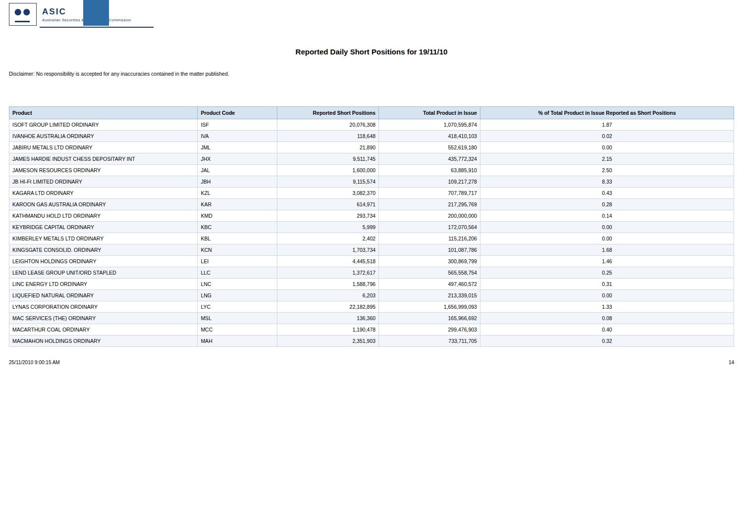ASIC
Australian Securities & Investments Commission
Reported Daily Short Positions for 19/11/10
Disclaimer: No responsibility is accepted for any inaccuracies contained in the matter published.
| Product | Product Code | Reported Short Positions | Total Product in Issue | % of Total Product in Issue Reported as Short Positions |
| --- | --- | --- | --- | --- |
| ISOFT GROUP LIMITED ORDINARY | ISF | 20,076,308 | 1,070,595,874 | 1.87 |
| IVANHOE AUSTRALIA ORDINARY | IVA | 118,648 | 418,410,103 | 0.02 |
| JABIRU METALS LTD ORDINARY | JML | 21,890 | 552,619,180 | 0.00 |
| JAMES HARDIE INDUST CHESS DEPOSITARY INT | JHX | 9,511,745 | 435,772,324 | 2.15 |
| JAMESON RESOURCES ORDINARY | JAL | 1,600,000 | 63,885,910 | 2.50 |
| JB HI-FI LIMITED ORDINARY | JBH | 9,115,574 | 109,217,278 | 8.33 |
| KAGARA LTD ORDINARY | KZL | 3,082,370 | 707,789,717 | 0.43 |
| KAROON GAS AUSTRALIA ORDINARY | KAR | 614,971 | 217,295,769 | 0.28 |
| KATHMANDU HOLD LTD ORDINARY | KMD | 293,734 | 200,000,000 | 0.14 |
| KEYBRIDGE CAPITAL ORDINARY | KBC | 5,999 | 172,070,564 | 0.00 |
| KIMBERLEY METALS LTD ORDINARY | KBL | 2,402 | 115,216,206 | 0.00 |
| KINGSGATE CONSOLID. ORDINARY | KCN | 1,703,734 | 101,087,786 | 1.68 |
| LEIGHTON HOLDINGS ORDINARY | LEI | 4,445,518 | 300,869,799 | 1.46 |
| LEND LEASE GROUP UNIT/ORD STAPLED | LLC | 1,372,617 | 565,558,754 | 0.25 |
| LINC ENERGY LTD ORDINARY | LNC | 1,588,796 | 497,460,572 | 0.31 |
| LIQUEFIED NATURAL ORDINARY | LNG | 6,203 | 213,339,015 | 0.00 |
| LYNAS CORPORATION ORDINARY | LYC | 22,182,895 | 1,656,999,093 | 1.33 |
| MAC SERVICES (THE) ORDINARY | MSL | 136,360 | 165,966,692 | 0.08 |
| MACARTHUR COAL ORDINARY | MCC | 1,190,478 | 299,476,903 | 0.40 |
| MACMAHON HOLDINGS ORDINARY | MAH | 2,351,903 | 733,711,705 | 0.32 |
25/11/2010 9:00:15 AM 14